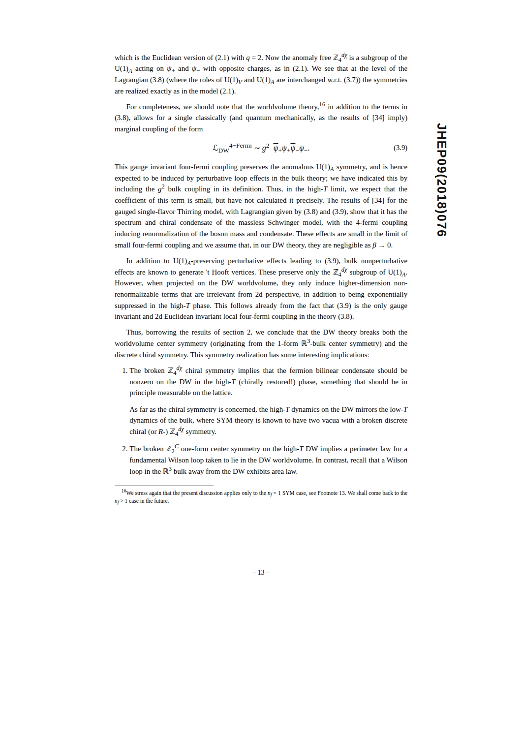JHEP09(2018)076
which is the Euclidean version of (2.1) with q = 2. Now the anomaly free ℤ4dχ is a subgroup of the U(1)A acting on ψ+ and ψ− with opposite charges, as in (2.1). We see that at the level of the Lagrangian (3.8) (where the roles of U(1)V and U(1)A are interchanged w.r.t. (3.7)) the symmetries are realized exactly as in the model (2.1).
For completeness, we should note that the worldvolume theory,16 in addition to the terms in (3.8), allows for a single classically (and quantum mechanically, as the results of [34] imply) marginal coupling of the form
ℒDW4−Fermi ∼ g2 ψ+ψ+ψ−ψ−. (3.9)
This gauge invariant four-fermi coupling preserves the anomalous U(1)A symmetry, and is hence expected to be induced by perturbative loop effects in the bulk theory; we have indicated this by including the g2 bulk coupling in its definition. Thus, in the high-T limit, we expect that the coefficient of this term is small, but have not calculated it precisely. The results of [34] for the gauged single-flavor Thirring model, with Lagrangian given by (3.8) and (3.9), show that it has the spectrum and chiral condensate of the massless Schwinger model, with the 4-fermi coupling inducing renormalization of the boson mass and condensate. These effects are small in the limit of small four-fermi coupling and we assume that, in our DW theory, they are negligible as β → 0.
In addition to U(1)A-preserving perturbative effects leading to (3.9), bulk nonperturbative effects are known to generate 't Hooft vertices. These preserve only the ℤ4dχ subgroup of U(1)A. However, when projected on the DW worldvolume, they only induce higher-dimension non-renormalizable terms that are irrelevant from 2d perspective, in addition to being exponentially suppressed in the high-T phase. This follows already from the fact that (3.9) is the only gauge invariant and 2d Euclidean invariant local four-fermi coupling in the theory (3.8).
Thus, borrowing the results of section 2, we conclude that the DW theory breaks both the worldvolume center symmetry (originating from the 1-form ℝ3-bulk center symmetry) and the discrete chiral symmetry. This symmetry realization has some interesting implications:
The broken ℤ4dχ chiral symmetry implies that the fermion bilinear condensate should be nonzero on the DW in the high-T (chirally restored!) phase, something that should be in principle measurable on the lattice.
As far as the chiral symmetry is concerned, the high-T dynamics on the DW mirrors the low-T dynamics of the bulk, where SYM theory is known to have two vacua with a broken discrete chiral (or R-) ℤ4dχ symmetry.
The broken ℤ2C one-form center symmetry on the high-T DW implies a perimeter law for a fundamental Wilson loop taken to lie in the DW worldvolume. In contrast, recall that a Wilson loop in the ℝ3 bulk away from the DW exhibits area law.
16We stress again that the present discussion applies only to the nf = 1 SYM case, see Footnote 13. We shall come back to the nf > 1 case in the future.
– 13 –